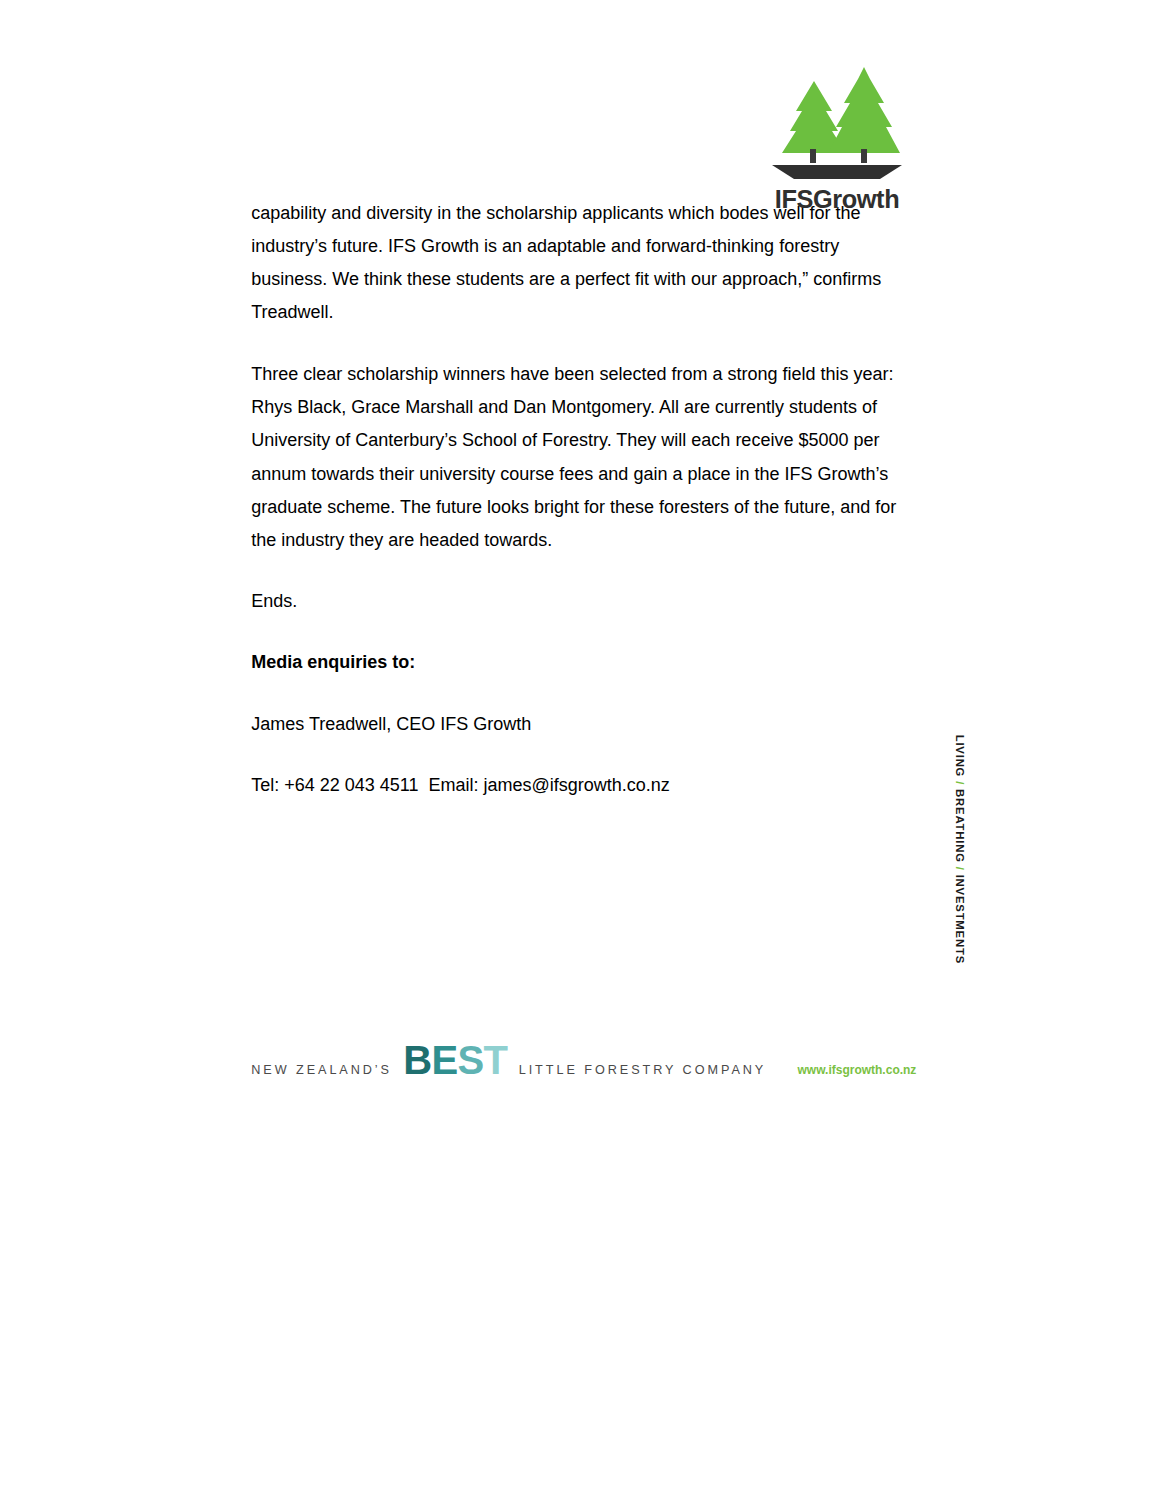IFS Growth
capability and diversity in the scholarship applicants which bodes well for the industry’s future. IFS Growth is an adaptable and forward-thinking forestry business. We think these students are a perfect fit with our approach,” confirms Treadwell.
Three clear scholarship winners have been selected from a strong field this year: Rhys Black, Grace Marshall and Dan Montgomery. All are currently students of University of Canterbury’s School of Forestry. They will each receive $5000 per annum towards their university course fees and gain a place in the IFS Growth’s graduate scheme. The future looks bright for these foresters of the future, and for the industry they are headed towards.
Ends.
Media enquiries to:
James Treadwell, CEO IFS Growth
Tel: +64 22 043 4511 Email: james@ifsgrowth.co.nz
LIVING / BREATHING / INVESTMENTS
NEW ZEALAND’S BEST LITTLE FORESTRY COMPANY
www.ifsgrowth.co.nz